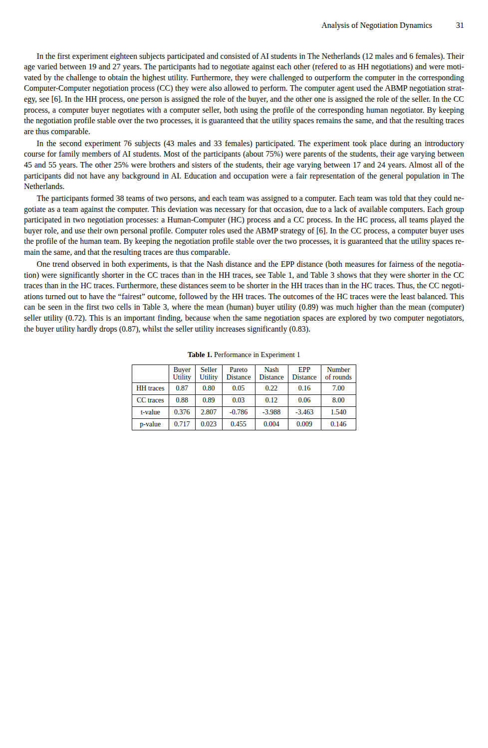Analysis of Negotiation Dynamics 31
In the first experiment eighteen subjects participated and consisted of AI students in The Netherlands (12 males and 6 females). Their age varied between 19 and 27 years. The participants had to negotiate against each other (refered to as HH negotiations) and were motivated by the challenge to obtain the highest utility. Furthermore, they were challenged to outperform the computer in the corresponding Computer-Computer negotiation process (CC) they were also allowed to perform. The computer agent used the ABMP negotiation strategy, see [6]. In the HH process, one person is assigned the role of the buyer, and the other one is assigned the role of the seller. In the CC process, a computer buyer negotiates with a computer seller, both using the profile of the corresponding human negotiator. By keeping the negotiation profile stable over the two processes, it is guaranteed that the utility spaces remains the same, and that the resulting traces are thus comparable.
In the second experiment 76 subjects (43 males and 33 females) participated. The experiment took place during an introductory course for family members of AI students. Most of the participants (about 75%) were parents of the students, their age varying between 45 and 55 years. The other 25% were brothers and sisters of the students, their age varying between 17 and 24 years. Almost all of the participants did not have any background in AI. Education and occupation were a fair representation of the general population in The Netherlands.
The participants formed 38 teams of two persons, and each team was assigned to a computer. Each team was told that they could negotiate as a team against the computer. This deviation was necessary for that occasion, due to a lack of available computers. Each group participated in two negotiation processes: a Human-Computer (HC) process and a CC process. In the HC process, all teams played the buyer role, and use their own personal profile. Computer roles used the ABMP strategy of [6]. In the CC process, a computer buyer uses the profile of the human team. By keeping the negotiation profile stable over the two processes, it is guaranteed that the utility spaces remain the same, and that the resulting traces are thus comparable.
One trend observed in both experiments, is that the Nash distance and the EPP distance (both measures for fairness of the negotiation) were significantly shorter in the CC traces than in the HH traces, see Table 1, and Table 3 shows that they were shorter in the CC traces than in the HC traces. Furthermore, these distances seem to be shorter in the HH traces than in the HC traces. Thus, the CC negotiations turned out to have the “fairest” outcome, followed by the HH traces. The outcomes of the HC traces were the least balanced. This can be seen in the first two cells in Table 3, where the mean (human) buyer utility (0.89) was much higher than the mean (computer) seller utility (0.72). This is an important finding, because when the same negotiation spaces are explored by two computer negotiators, the buyer utility hardly drops (0.87), whilst the seller utility increases significantly (0.83).
Table 1. Performance in Experiment 1
| | Buyer Utility | Seller Utility | Pareto Distance | Nash Distance | EPP Distance | Number of rounds |
| --- | --- | --- | --- | --- | --- | --- |
| HH traces | 0.87 | 0.80 | 0.05 | 0.22 | 0.16 | 7.00 |
| CC traces | 0.88 | 0.89 | 0.03 | 0.12 | 0.06 | 8.00 |
| t-value | 0.376 | 2.807 | -0.786 | -3.988 | -3.463 | 1.540 |
| p-value | 0.717 | 0.023 | 0.455 | 0.004 | 0.009 | 0.146 |